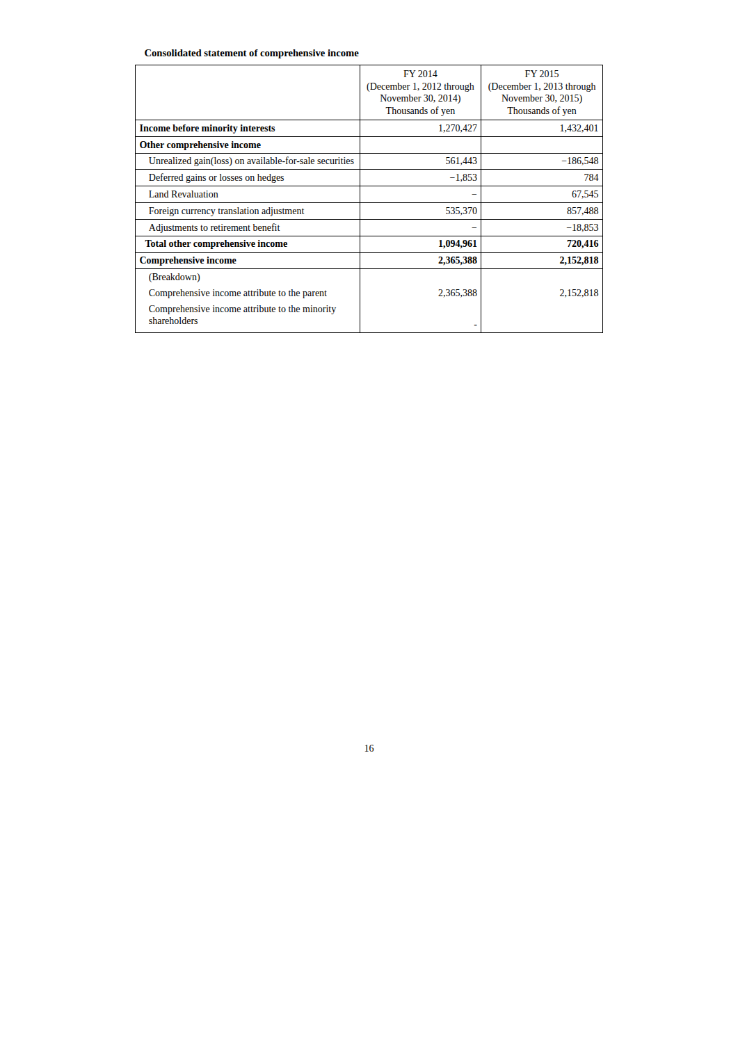Consolidated statement of comprehensive income
| | FY 2014 (December 1, 2012 through November 30, 2014) Thousands of yen | FY 2015 (December 1, 2013 through November 30, 2015) Thousands of yen |
| Income before minority interests | 1,270,427 | 1,432,401 |
| Other comprehensive income | | |
| Unrealized gain(loss) on available-for-sale securities | 561,443 | − 186,548 |
| Deferred gains or losses on hedges | − 1,853 | 784 |
| Land Revaluation | − | 67,545 |
| Foreign currency translation adjustment | 535,370 | 857,488 |
| Adjustments to retirement benefit | − | − 18,853 |
| Total other comprehensive income | 1,094,961 | 720,416 |
| Comprehensive income | 2,365,388 | 2,152,818 |
| (Breakdown) | | |
| Comprehensive income attribute to the parent | 2,365,388 | 2,152,818 |
| Comprehensive income attribute to the minority shareholders | - | |
16